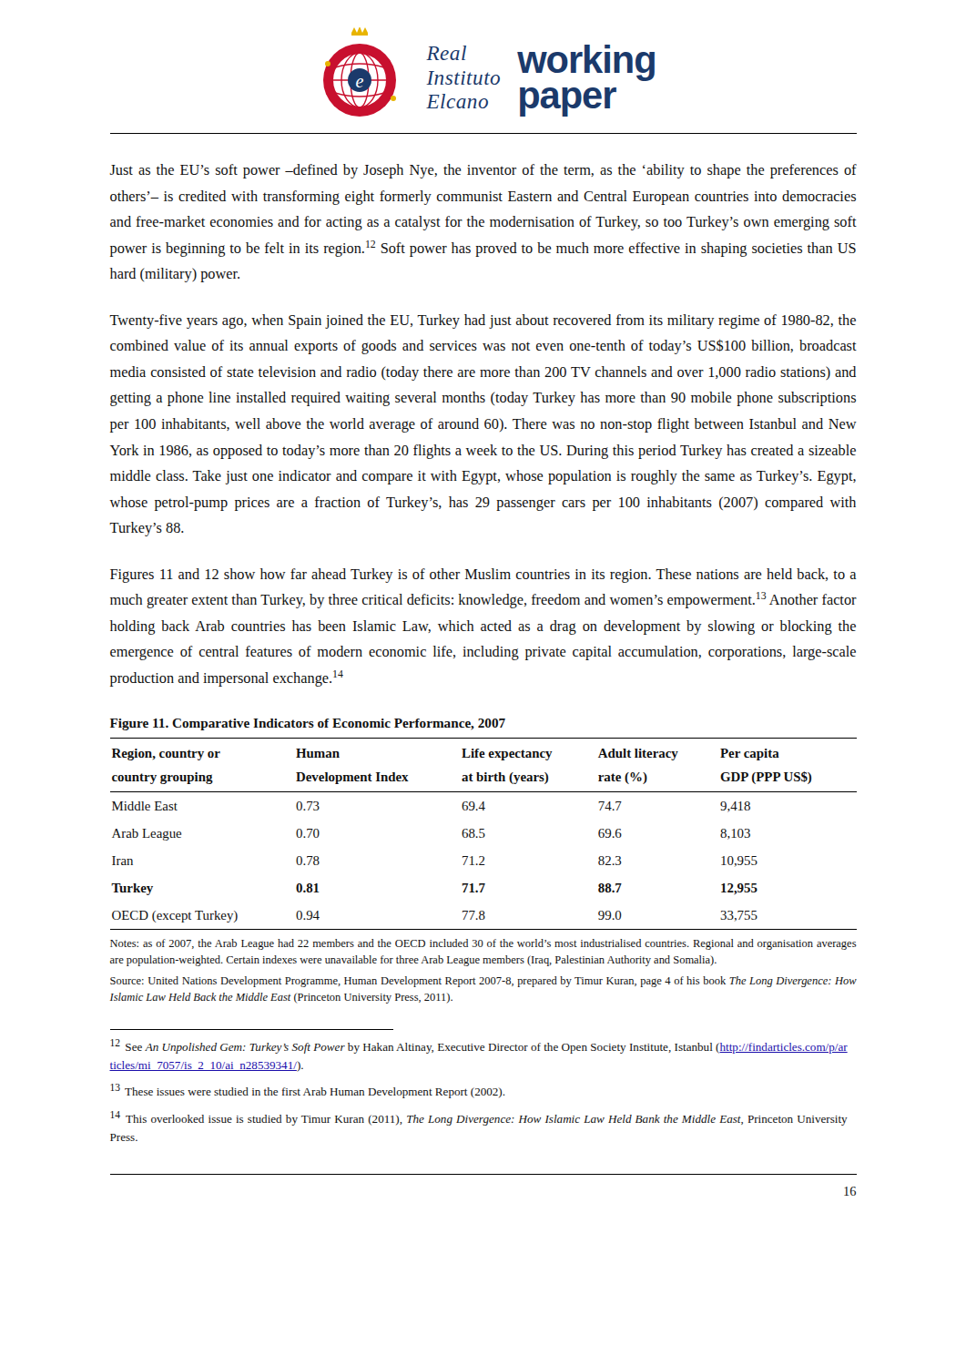e
Real Instituto Elcano
working paper
Just as the EU’s soft power –defined by Joseph Nye, the inventor of the term, as the ‘ability to shape the preferences of others’– is credited with transforming eight formerly communist Eastern and Central European countries into democracies and free-market economies and for acting as a catalyst for the modernisation of Turkey, so too Turkey’s own emerging soft power is beginning to be felt in its region.12 Soft power has proved to be much more effective in shaping societies than US hard (military) power.
Twenty-five years ago, when Spain joined the EU, Turkey had just about recovered from its military regime of 1980-82, the combined value of its annual exports of goods and services was not even one-tenth of today’s US$100 billion, broadcast media consisted of state television and radio (today there are more than 200 TV channels and over 1,000 radio stations) and getting a phone line installed required waiting several months (today Turkey has more than 90 mobile phone subscriptions per 100 inhabitants, well above the world average of around 60). There was no non-stop flight between Istanbul and New York in 1986, as opposed to today’s more than 20 flights a week to the US. During this period Turkey has created a sizeable middle class. Take just one indicator and compare it with Egypt, whose population is roughly the same as Turkey’s. Egypt, whose petrol-pump prices are a fraction of Turkey’s, has 29 passenger cars per 100 inhabitants (2007) compared with Turkey’s 88.
Figures 11 and 12 show how far ahead Turkey is of other Muslim countries in its region. These nations are held back, to a much greater extent than Turkey, by three critical deficits: knowledge, freedom and women’s empowerment.13 Another factor holding back Arab countries has been Islamic Law, which acted as a drag on development by slowing or blocking the emergence of central features of modern economic life, including private capital accumulation, corporations, large-scale production and impersonal exchange.14
Figure 11. Comparative Indicators of Economic Performance, 2007
| Region, country or country grouping | Human Development Index | Life expectancy at birth (years) | Adult literacy rate (%) | Per capita GDP (PPP US$) |
| --- | --- | --- | --- | --- |
| Middle East | 0.73 | 69.4 | 74.7 | 9,418 |
| Arab League | 0.70 | 68.5 | 69.6 | 8,103 |
| Iran | 0.78 | 71.2 | 82.3 | 10,955 |
| Turkey | 0.81 | 71.7 | 88.7 | 12,955 |
| OECD (except Turkey) | 0.94 | 77.8 | 99.0 | 33,755 |
Notes: as of 2007, the Arab League had 22 members and the OECD included 30 of the world’s most industrialised countries. Regional and organisation averages are population-weighted. Certain indexes were unavailable for three Arab League members (Iraq, Palestinian Authority and Somalia).
Source: United Nations Development Programme, Human Development Report 2007-8, prepared by Timur Kuran, page 4 of his book The Long Divergence: How Islamic Law Held Back the Middle East (Princeton University Press, 2011).
12 See An Unpolished Gem: Turkey’s Soft Power by Hakan Altinay, Executive Director of the Open Society Institute, Istanbul (http://findarticles.com/p/articles/mi_7057/is_2_10/ai_n28539341/).
13 These issues were studied in the first Arab Human Development Report (2002).
14 This overlooked issue is studied by Timur Kuran (2011), The Long Divergence: How Islamic Law Held Bank the Middle East, Princeton University Press.
16